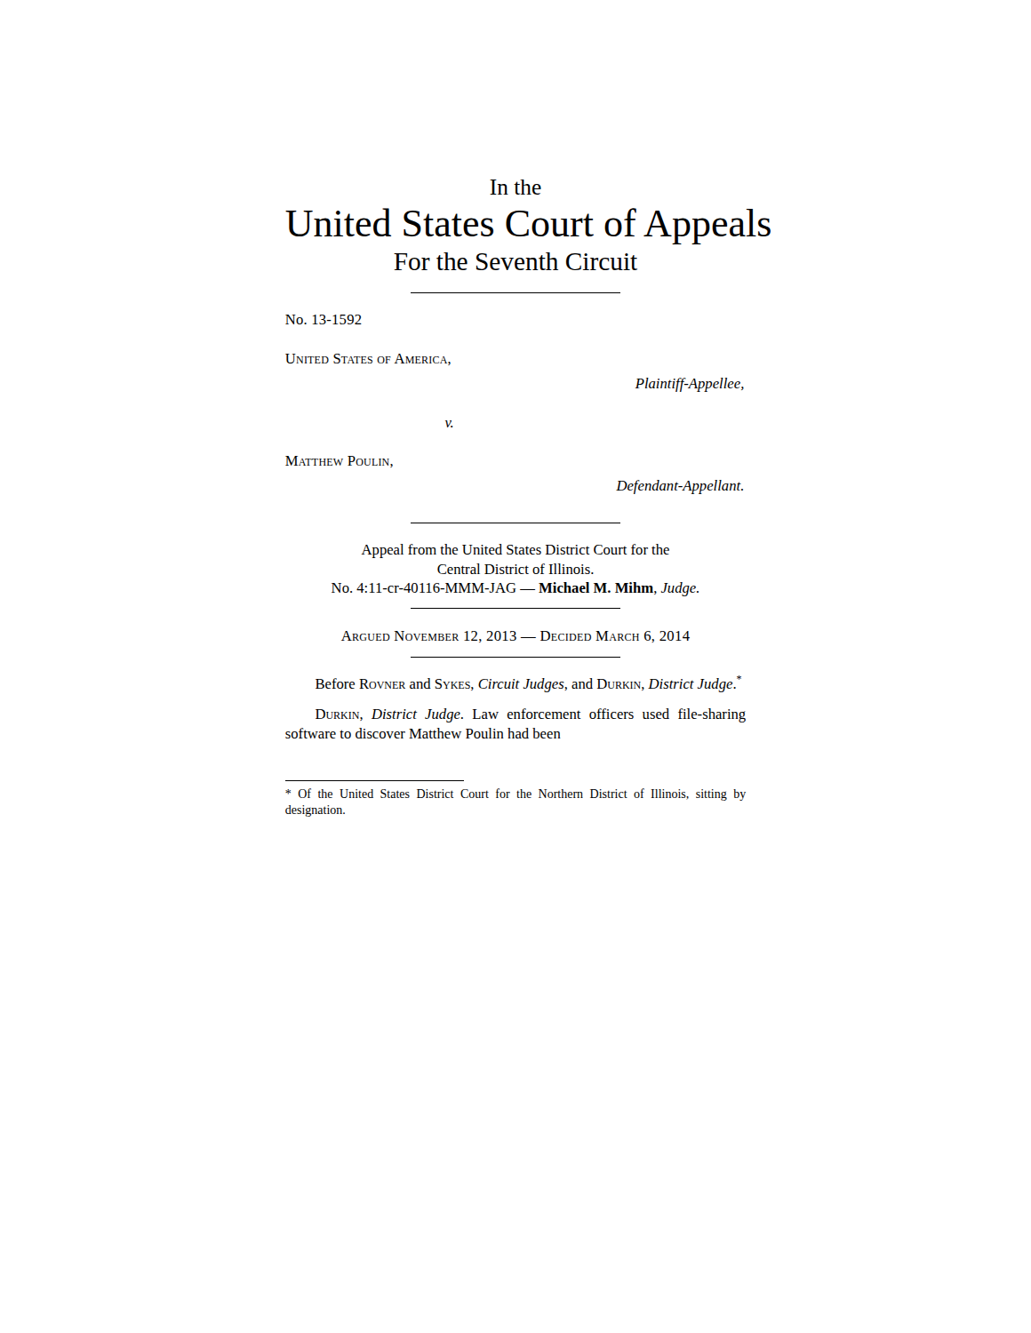In the
United States Court of Appeals
For the Seventh Circuit
No. 13-1592
United States of America,
Plaintiff-Appellee,
v.
Matthew Poulin,
Defendant-Appellant.
Appeal from the United States District Court for the Central District of Illinois. No. 4:11-cr-40116-MMM-JAG — Michael M. Mihm, Judge.
Argued November 12, 2013 — Decided March 6, 2014
Before Rovner and Sykes, Circuit Judges, and Durkin, District Judge.*
Durkin, District Judge. Law enforcement officers used file-sharing software to discover Matthew Poulin had been
* Of the United States District Court for the Northern District of Illinois, sitting by designation.